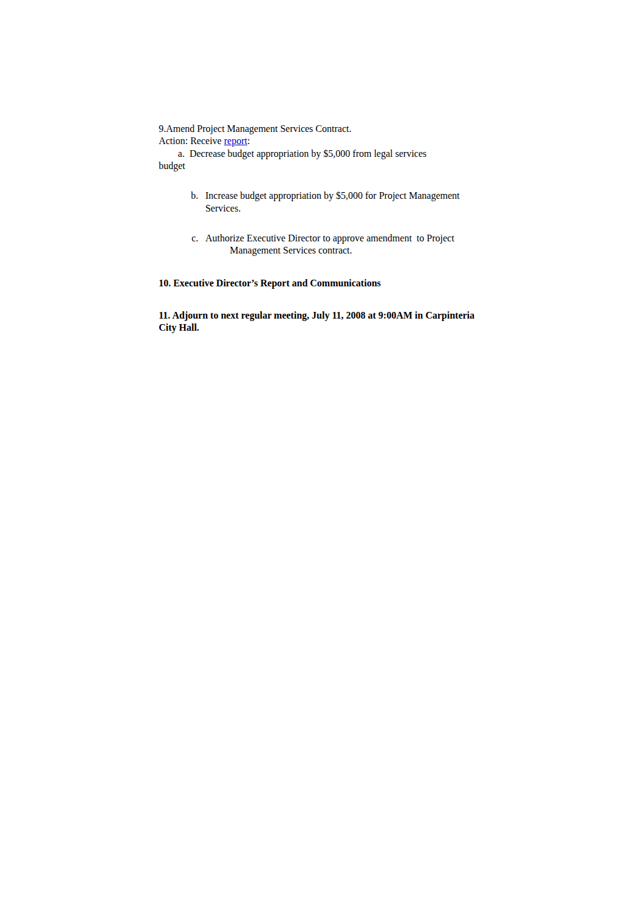9.Amend Project Management Services Contract.
Action: Receive report:
a. Decrease budget appropriation by $5,000 from legal services
budget
Increase budget appropriation by $5,000 for Project Management Services.
Authorize Executive Director to approve amendment to Project Management Services contract.
10. Executive Director’s Report and Communications
11. Adjourn to next regular meeting, July 11, 2008 at 9:00AM in Carpinteria City Hall.